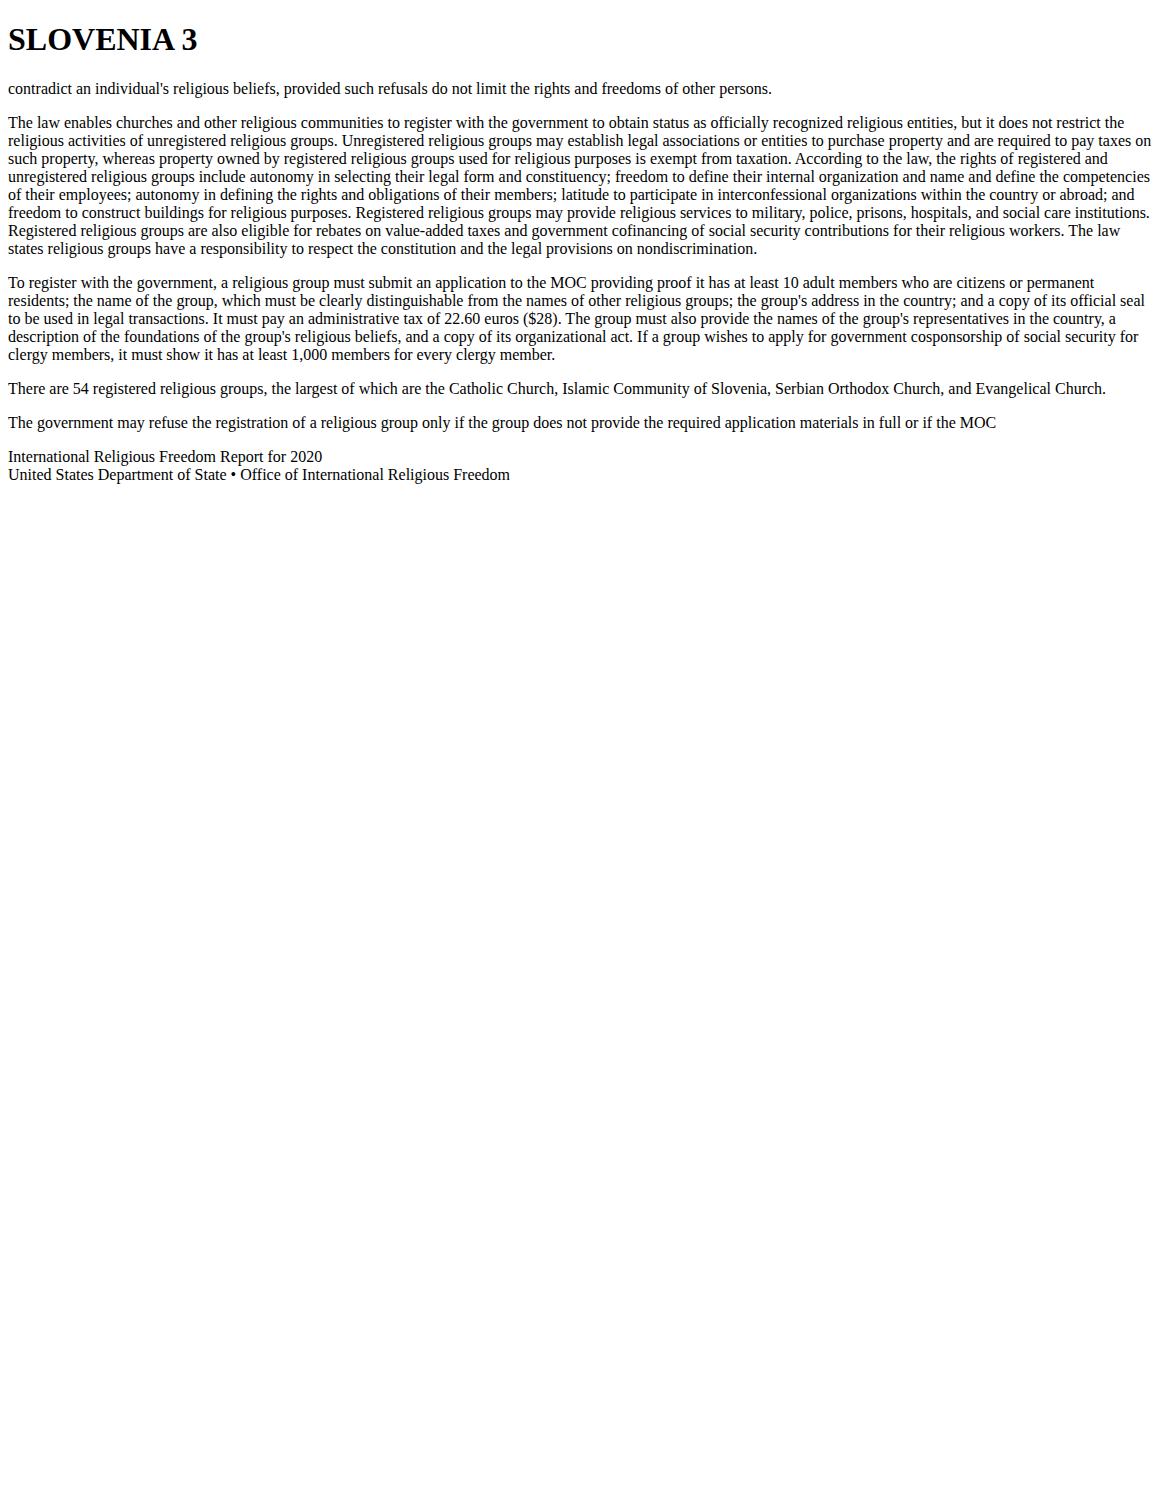SLOVENIA 3
contradict an individual's religious beliefs, provided such refusals do not limit the rights and freedoms of other persons.
The law enables churches and other religious communities to register with the government to obtain status as officially recognized religious entities, but it does not restrict the religious activities of unregistered religious groups. Unregistered religious groups may establish legal associations or entities to purchase property and are required to pay taxes on such property, whereas property owned by registered religious groups used for religious purposes is exempt from taxation. According to the law, the rights of registered and unregistered religious groups include autonomy in selecting their legal form and constituency; freedom to define their internal organization and name and define the competencies of their employees; autonomy in defining the rights and obligations of their members; latitude to participate in interconfessional organizations within the country or abroad; and freedom to construct buildings for religious purposes. Registered religious groups may provide religious services to military, police, prisons, hospitals, and social care institutions. Registered religious groups are also eligible for rebates on value-added taxes and government cofinancing of social security contributions for their religious workers. The law states religious groups have a responsibility to respect the constitution and the legal provisions on nondiscrimination.
To register with the government, a religious group must submit an application to the MOC providing proof it has at least 10 adult members who are citizens or permanent residents; the name of the group, which must be clearly distinguishable from the names of other religious groups; the group's address in the country; and a copy of its official seal to be used in legal transactions. It must pay an administrative tax of 22.60 euros ($28). The group must also provide the names of the group's representatives in the country, a description of the foundations of the group's religious beliefs, and a copy of its organizational act. If a group wishes to apply for government cosponsorship of social security for clergy members, it must show it has at least 1,000 members for every clergy member.
There are 54 registered religious groups, the largest of which are the Catholic Church, Islamic Community of Slovenia, Serbian Orthodox Church, and Evangelical Church.
The government may refuse the registration of a religious group only if the group does not provide the required application materials in full or if the MOC
International Religious Freedom Report for 2020
United States Department of State • Office of International Religious Freedom